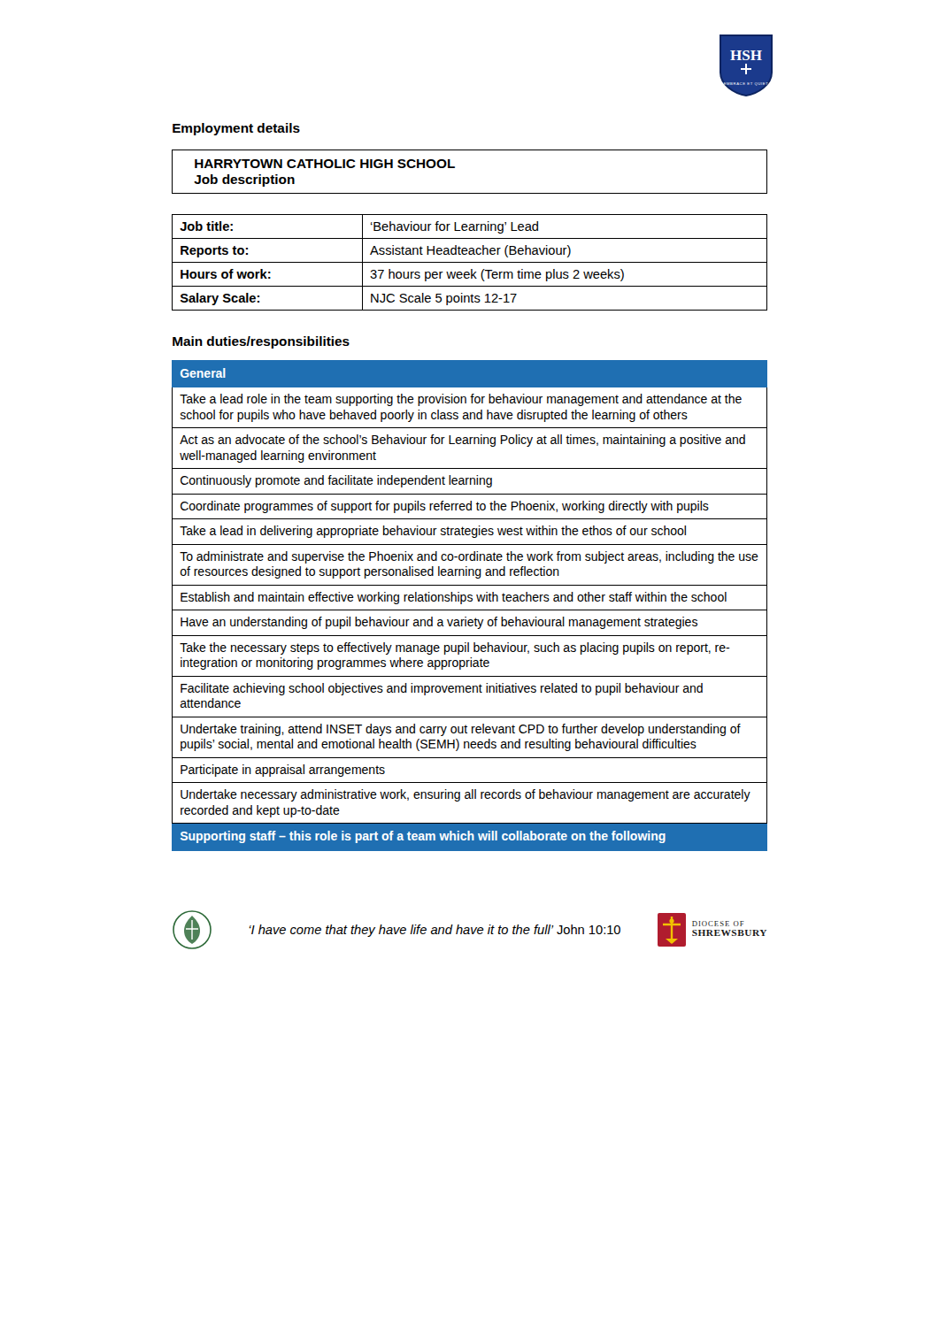HSH EMBRACE ET QUIET
Employment details
| HARRYTOWN CATHOLIC HIGH SCHOOL Job description |
| Job title: | ‘Behaviour for Learning’ Lead |
| Reports to: | Assistant Headteacher (Behaviour) |
| Hours of work: | 37 hours per week (Term time plus 2 weeks) |
| Salary Scale: | NJC Scale 5 points 12-17 |
Main duties/responsibilities
| General |
| Take a lead role in the team supporting the provision for behaviour management and attendance at the school for pupils who have behaved poorly in class and have disrupted the learning of others |
| Act as an advocate of the school’s Behaviour for Learning Policy at all times, maintaining a positive and well-managed learning environment |
| Continuously promote and facilitate independent learning |
| Coordinate programmes of support for pupils referred to the Phoenix, working directly with pupils |
| Take a lead in delivering appropriate behaviour strategies west within the ethos of our school |
| To administrate and supervise the Phoenix and co-ordinate the work from subject areas, including the use of resources designed to support personalised learning and reflection |
| Establish and maintain effective working relationships with teachers and other staff within the school |
| Have an understanding of pupil behaviour and a variety of behavioural management strategies |
| Take the necessary steps to effectively manage pupil behaviour, such as placing pupils on report, re-integration or monitoring programmes where appropriate |
| Facilitate achieving school objectives and improvement initiatives related to pupil behaviour and attendance |
| Undertake training, attend INSET days and carry out relevant CPD to further develop understanding of pupils’ social, mental and emotional health (SEMH) needs and resulting behavioural difficulties |
| Participate in appraisal arrangements |
| Undertake necessary administrative work, ensuring all records of behaviour management are accurately recorded and kept up-to-date |
| Supporting staff – this role is part of a team which will collaborate on the following |
‘I have come that they have life and have it to the full’ John 10:10
DIOCESE OF
SHREWSBURY